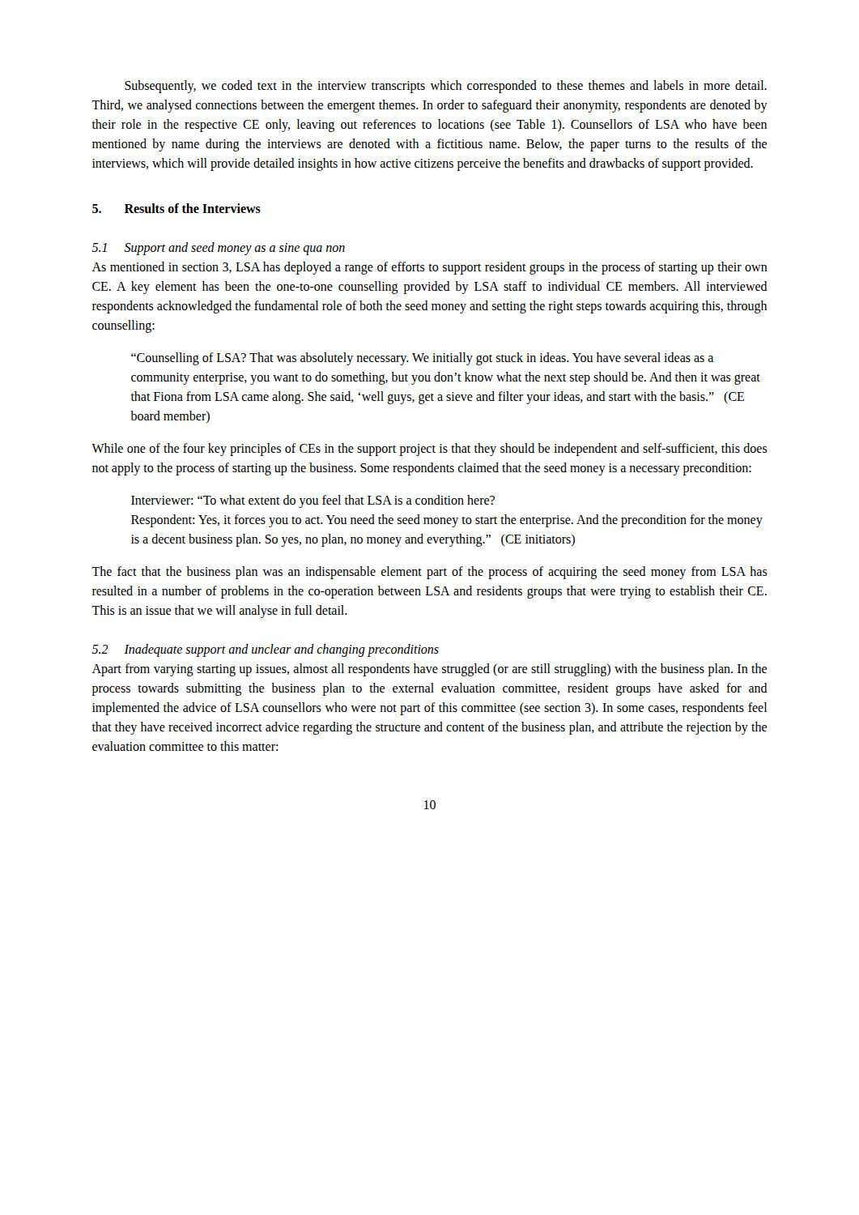Subsequently, we coded text in the interview transcripts which corresponded to these themes and labels in more detail. Third, we analysed connections between the emergent themes. In order to safeguard their anonymity, respondents are denoted by their role in the respective CE only, leaving out references to locations (see Table 1). Counsellors of LSA who have been mentioned by name during the interviews are denoted with a fictitious name. Below, the paper turns to the results of the interviews, which will provide detailed insights in how active citizens perceive the benefits and drawbacks of support provided.
5. Results of the Interviews
5.1 Support and seed money as a sine qua non
As mentioned in section 3, LSA has deployed a range of efforts to support resident groups in the process of starting up their own CE. A key element has been the one-to-one counselling provided by LSA staff to individual CE members. All interviewed respondents acknowledged the fundamental role of both the seed money and setting the right steps towards acquiring this, through counselling:
“Counselling of LSA? That was absolutely necessary. We initially got stuck in ideas. You have several ideas as a community enterprise, you want to do something, but you don’t know what the next step should be. And then it was great that Fiona from LSA came along. She said, ‘well guys, get a sieve and filter your ideas, and start with the basis.” (CE board member)
While one of the four key principles of CEs in the support project is that they should be independent and self-sufficient, this does not apply to the process of starting up the business. Some respondents claimed that the seed money is a necessary precondition:
Interviewer: “To what extent do you feel that LSA is a condition here?
Respondent: Yes, it forces you to act. You need the seed money to start the enterprise. And the precondition for the money is a decent business plan. So yes, no plan, no money and everything.” (CE initiators)
The fact that the business plan was an indispensable element part of the process of acquiring the seed money from LSA has resulted in a number of problems in the co-operation between LSA and residents groups that were trying to establish their CE. This is an issue that we will analyse in full detail.
5.2 Inadequate support and unclear and changing preconditions
Apart from varying starting up issues, almost all respondents have struggled (or are still struggling) with the business plan. In the process towards submitting the business plan to the external evaluation committee, resident groups have asked for and implemented the advice of LSA counsellors who were not part of this committee (see section 3). In some cases, respondents feel that they have received incorrect advice regarding the structure and content of the business plan, and attribute the rejection by the evaluation committee to this matter:
10